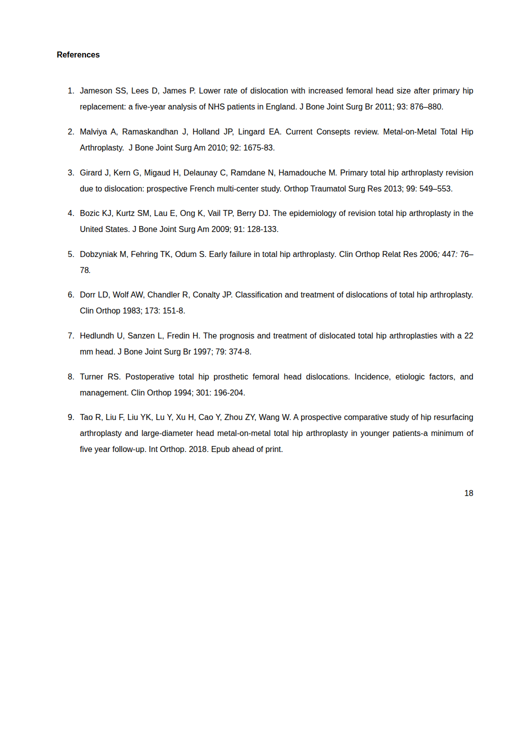References
Jameson SS, Lees D, James P. Lower rate of dislocation with increased femoral head size after primary hip replacement: a five-year analysis of NHS patients in England. J Bone Joint Surg Br 2011; 93: 876–880.
Malviya A, Ramaskandhan J, Holland JP, Lingard EA. Current Consepts review. Metal-on-Metal Total Hip Arthroplasty. J Bone Joint Surg Am 2010; 92: 1675-83.
Girard J, Kern G, Migaud H, Delaunay C, Ramdane N, Hamadouche M. Primary total hip arthroplasty revision due to dislocation: prospective French multi-center study. Orthop Traumatol Surg Res 2013; 99: 549–553.
Bozic KJ, Kurtz SM, Lau E, Ong K, Vail TP, Berry DJ. The epidemiology of revision total hip arthroplasty in the United States. J Bone Joint Surg Am 2009; 91: 128-133.
Dobzyniak M, Fehring TK, Odum S. Early failure in total hip arthroplasty. Clin Orthop Relat Res 2006; 447: 76–78.
Dorr LD, Wolf AW, Chandler R, Conalty JP. Classification and treatment of dislocations of total hip arthroplasty. Clin Orthop 1983; 173: 151-8.
Hedlundh U, Sanzen L, Fredin H. The prognosis and treatment of dislocated total hip arthroplasties with a 22 mm head. J Bone Joint Surg Br 1997; 79: 374-8.
Turner RS. Postoperative total hip prosthetic femoral head dislocations. Incidence, etiologic factors, and management. Clin Orthop 1994; 301: 196-204.
Tao R, Liu F, Liu YK, Lu Y, Xu H, Cao Y, Zhou ZY, Wang W. A prospective comparative study of hip resurfacing arthroplasty and large-diameter head metal-on-metal total hip arthroplasty in younger patients-a minimum of five year follow-up. Int Orthop. 2018. Epub ahead of print.
18